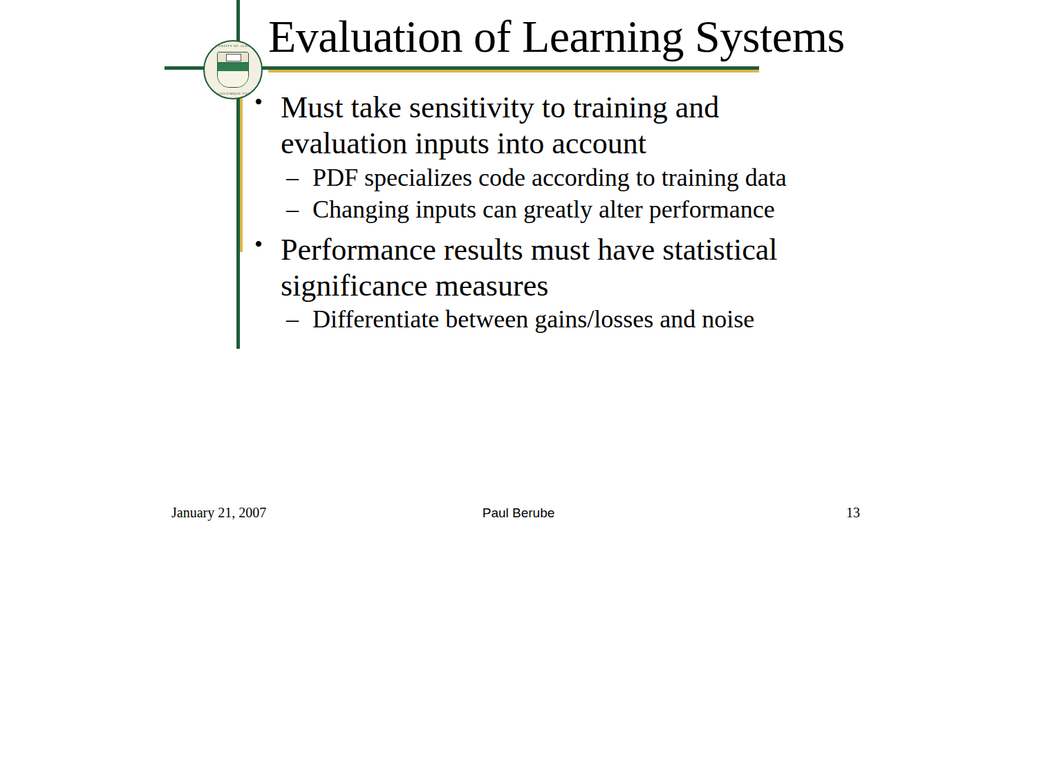UNIVERSITY OF ALBERTA
QUAECUMQUE VERA
Evaluation of Learning Systems
Must take sensitivity to training and evaluation inputs into account
PDF specializes code according to training data
Changing inputs can greatly alter performance
Performance results must have statistical significance measures
Differentiate between gains/losses and noise
January 21, 2007 Paul Berube 13